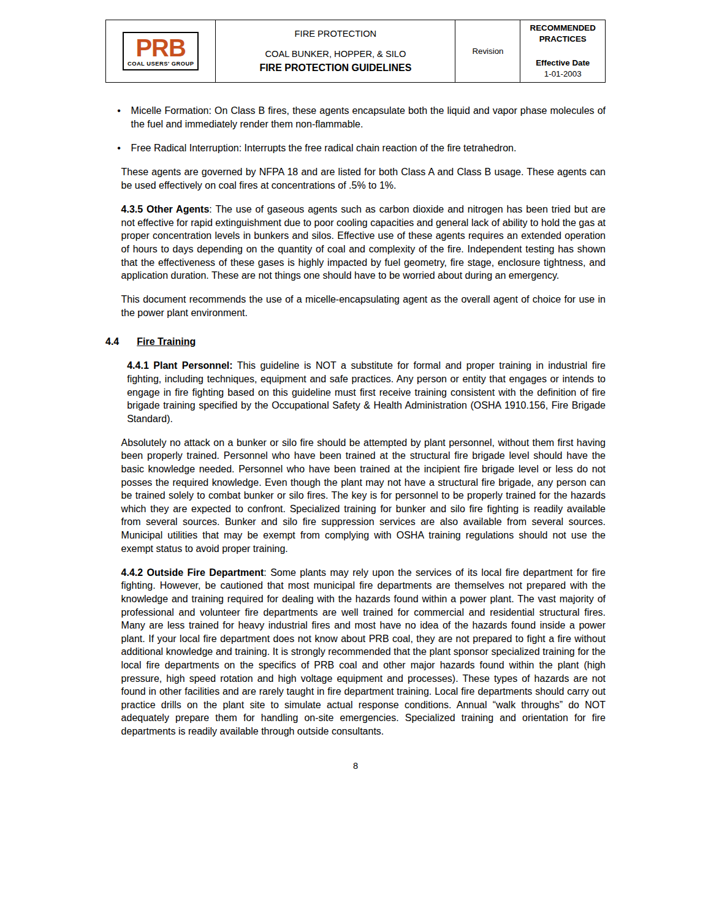| PRB COAL USERS' GROUP | FIRE PROTECTION COAL BUNKER, HOPPER, & SILO FIRE PROTECTION GUIDELINES | Revision | RECOMMENDED PRACTICES Effective Date 1-01-2003 |
Micelle Formation: On Class B fires, these agents encapsulate both the liquid and vapor phase molecules of the fuel and immediately render them non-flammable.
Free Radical Interruption: Interrupts the free radical chain reaction of the fire tetrahedron.
These agents are governed by NFPA 18 and are listed for both Class A and Class B usage. These agents can be used effectively on coal fires at concentrations of .5% to 1%.
4.3.5 Other Agents: The use of gaseous agents such as carbon dioxide and nitrogen has been tried but are not effective for rapid extinguishment due to poor cooling capacities and general lack of ability to hold the gas at proper concentration levels in bunkers and silos. Effective use of these agents requires an extended operation of hours to days depending on the quantity of coal and complexity of the fire. Independent testing has shown that the effectiveness of these gases is highly impacted by fuel geometry, fire stage, enclosure tightness, and application duration. These are not things one should have to be worried about during an emergency.
This document recommends the use of a micelle-encapsulating agent as the overall agent of choice for use in the power plant environment.
4.4 Fire Training
4.4.1 Plant Personnel: This guideline is NOT a substitute for formal and proper training in industrial fire fighting, including techniques, equipment and safe practices. Any person or entity that engages or intends to engage in fire fighting based on this guideline must first receive training consistent with the definition of fire brigade training specified by the Occupational Safety & Health Administration (OSHA 1910.156, Fire Brigade Standard).
Absolutely no attack on a bunker or silo fire should be attempted by plant personnel, without them first having been properly trained. Personnel who have been trained at the structural fire brigade level should have the basic knowledge needed. Personnel who have been trained at the incipient fire brigade level or less do not posses the required knowledge. Even though the plant may not have a structural fire brigade, any person can be trained solely to combat bunker or silo fires. The key is for personnel to be properly trained for the hazards which they are expected to confront. Specialized training for bunker and silo fire fighting is readily available from several sources. Bunker and silo fire suppression services are also available from several sources. Municipal utilities that may be exempt from complying with OSHA training regulations should not use the exempt status to avoid proper training.
4.4.2 Outside Fire Department: Some plants may rely upon the services of its local fire department for fire fighting. However, be cautioned that most municipal fire departments are themselves not prepared with the knowledge and training required for dealing with the hazards found within a power plant. The vast majority of professional and volunteer fire departments are well trained for commercial and residential structural fires. Many are less trained for heavy industrial fires and most have no idea of the hazards found inside a power plant. If your local fire department does not know about PRB coal, they are not prepared to fight a fire without additional knowledge and training. It is strongly recommended that the plant sponsor specialized training for the local fire departments on the specifics of PRB coal and other major hazards found within the plant (high pressure, high speed rotation and high voltage equipment and processes). These types of hazards are not found in other facilities and are rarely taught in fire department training. Local fire departments should carry out practice drills on the plant site to simulate actual response conditions. Annual “walk throughs” do NOT adequately prepare them for handling on-site emergencies. Specialized training and orientation for fire departments is readily available through outside consultants.
8